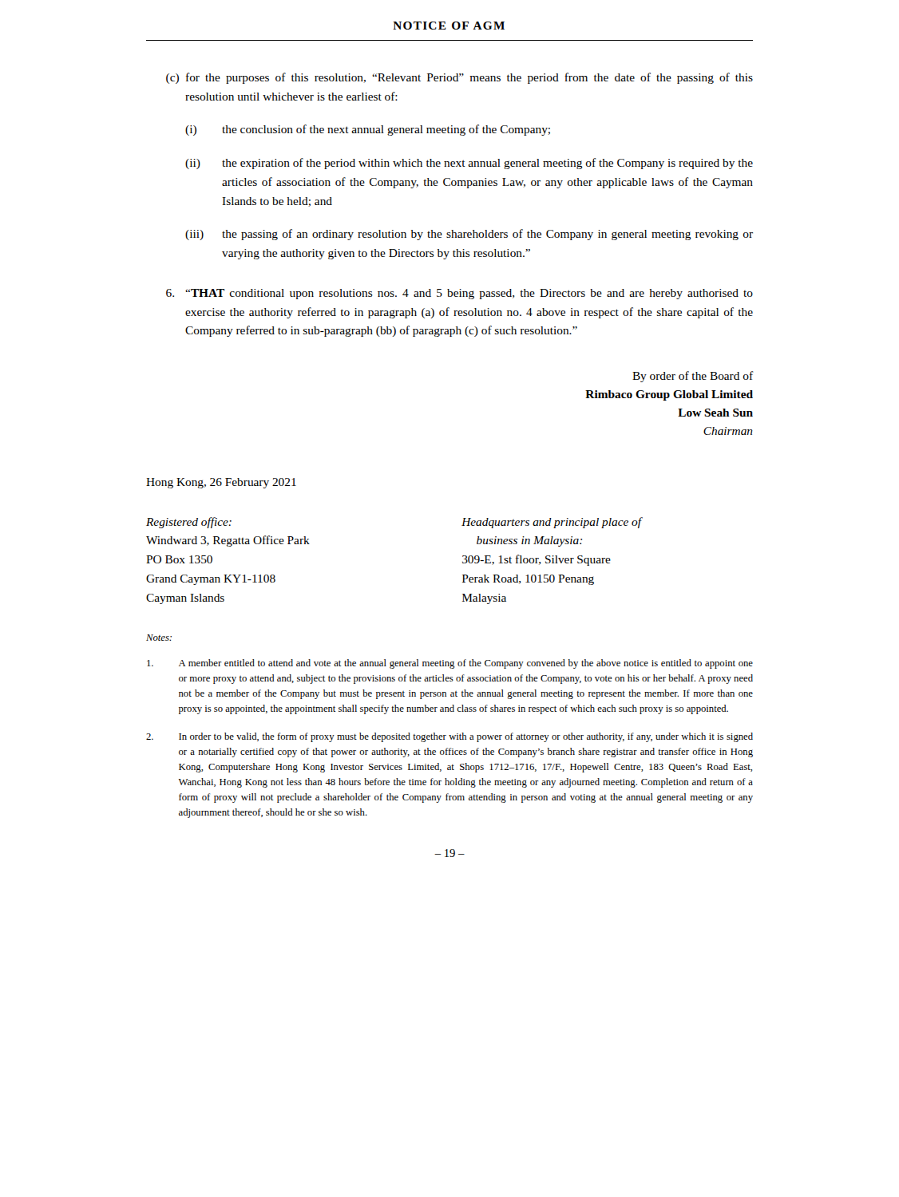NOTICE OF AGM
(c)
for the purposes of this resolution, “Relevant Period” means the period from the date of the passing of this resolution until whichever is the earliest of:
(i)
the conclusion of the next annual general meeting of the Company;
(ii)
the expiration of the period within which the next annual general meeting of the Company is required by the articles of association of the Company, the Companies Law, or any other applicable laws of the Cayman Islands to be held; and
(iii)
the passing of an ordinary resolution by the shareholders of the Company in general meeting revoking or varying the authority given to the Directors by this resolution.”
6.
“THAT conditional upon resolutions nos. 4 and 5 being passed, the Directors be and are hereby authorised to exercise the authority referred to in paragraph (a) of resolution no. 4 above in respect of the share capital of the Company referred to in sub-paragraph (bb) of paragraph (c) of such resolution.”
By order of the Board of
Rimbaco Group Global Limited
Low Seah Sun
Chairman
Hong Kong, 26 February 2021
Registered office:
Windward 3, Regatta Office Park
PO Box 1350
Grand Cayman KY1-1108
Cayman Islands
Headquarters and principal place of
business in Malaysia:
309-E, 1st floor, Silver Square
Perak Road, 10150 Penang
Malaysia
Notes:
1.
A member entitled to attend and vote at the annual general meeting of the Company convened by the above notice is entitled to appoint one or more proxy to attend and, subject to the provisions of the articles of association of the Company, to vote on his or her behalf. A proxy need not be a member of the Company but must be present in person at the annual general meeting to represent the member. If more than one proxy is so appointed, the appointment shall specify the number and class of shares in respect of which each such proxy is so appointed.
2.
In order to be valid, the form of proxy must be deposited together with a power of attorney or other authority, if any, under which it is signed or a notarially certified copy of that power or authority, at the offices of the Company’s branch share registrar and transfer office in Hong Kong, Computershare Hong Kong Investor Services Limited, at Shops 1712–1716, 17/F., Hopewell Centre, 183 Queen’s Road East, Wanchai, Hong Kong not less than 48 hours before the time for holding the meeting or any adjourned meeting. Completion and return of a form of proxy will not preclude a shareholder of the Company from attending in person and voting at the annual general meeting or any adjournment thereof, should he or she so wish.
– 19 –